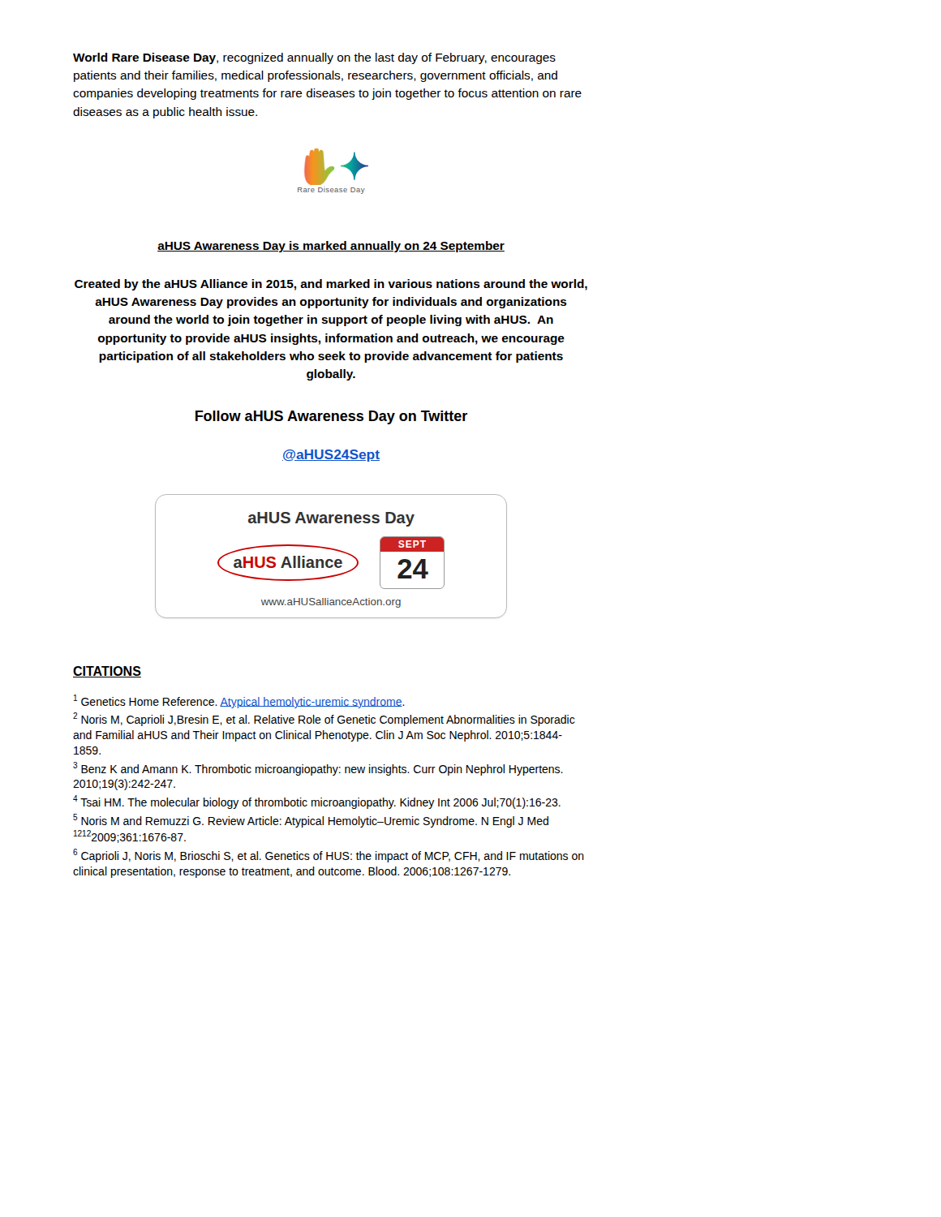World Rare Disease Day, recognized annually on the last day of February, encourages patients and their families, medical professionals, researchers, government officials, and companies developing treatments for rare diseases to join together to focus attention on rare diseases as a public health issue.
✋✦
Rare Disease Day
aHUS Awareness Day is marked annually on 24 September
Created by the aHUS Alliance in 2015, and marked in various nations around the world, aHUS Awareness Day provides an opportunity for individuals and organizations around the world to join together in support of people living with aHUS. An opportunity to provide aHUS insights, information and outreach, we encourage participation of all stakeholders who seek to provide advancement for patients globally.
Follow aHUS Awareness Day on Twitter
@aHUS24Sept
aHUS Awareness Day
aHUS Alliance
SEPT
24
www.aHUSallianceAction.org
CITATIONS
1 Genetics Home Reference. Atypical hemolytic-uremic syndrome.
2 Noris M, Caprioli J,Bresin E, et al. Relative Role of Genetic Complement Abnormalities in Sporadic and Familial aHUS and Their Impact on Clinical Phenotype. Clin J Am Soc Nephrol. 2010;5:1844-1859.
3 Benz K and Amann K. Thrombotic microangiopathy: new insights. Curr Opin Nephrol Hypertens. 2010;19(3):242-247.
4 Tsai HM. The molecular biology of thrombotic microangiopathy. Kidney Int 2006 Jul;70(1):16-23.
5 Noris M and Remuzzi G. Review Article: Atypical Hemolytic–Uremic Syndrome. N Engl J Med 12122009;361:1676-87.
6 Caprioli J, Noris M, Brioschi S, et al. Genetics of HUS: the impact of MCP, CFH, and IF mutations on clinical presentation, response to treatment, and outcome. Blood. 2006;108:1267-1279.